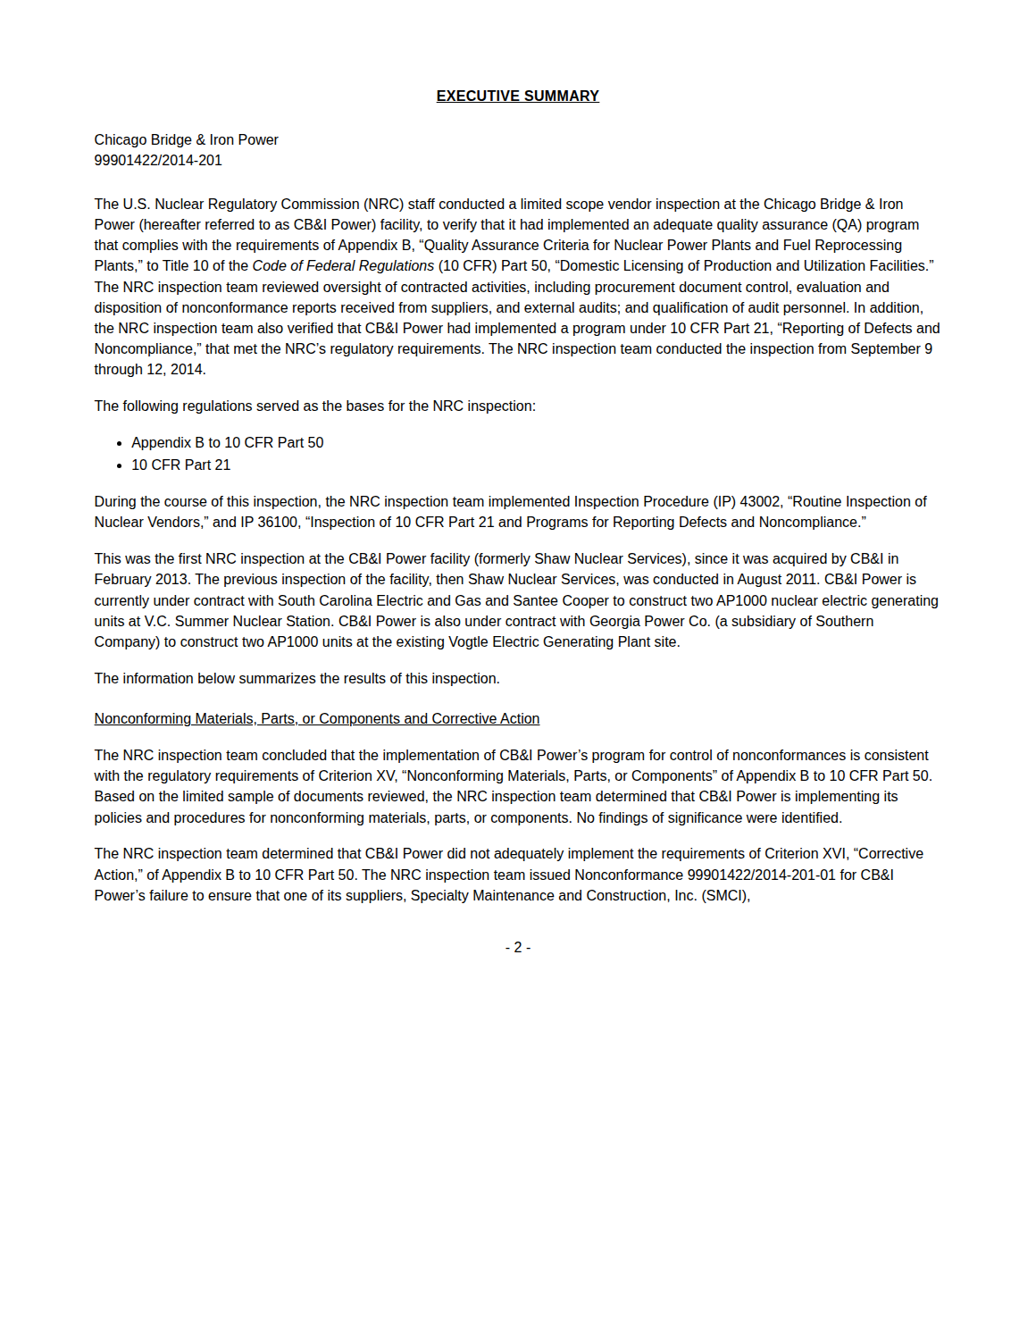EXECUTIVE SUMMARY
Chicago Bridge & Iron Power
99901422/2014-201
The U.S. Nuclear Regulatory Commission (NRC) staff conducted a limited scope vendor inspection at the Chicago Bridge & Iron Power (hereafter referred to as CB&I Power) facility, to verify that it had implemented an adequate quality assurance (QA) program that complies with the requirements of Appendix B, “Quality Assurance Criteria for Nuclear Power Plants and Fuel Reprocessing Plants,” to Title 10 of the Code of Federal Regulations (10 CFR) Part 50, “Domestic Licensing of Production and Utilization Facilities.” The NRC inspection team reviewed oversight of contracted activities, including procurement document control, evaluation and disposition of nonconformance reports received from suppliers, and external audits; and qualification of audit personnel. In addition, the NRC inspection team also verified that CB&I Power had implemented a program under 10 CFR Part 21, “Reporting of Defects and Noncompliance,” that met the NRC’s regulatory requirements. The NRC inspection team conducted the inspection from September 9 through 12, 2014.
The following regulations served as the bases for the NRC inspection:
Appendix B to 10 CFR Part 50
10 CFR Part 21
During the course of this inspection, the NRC inspection team implemented Inspection Procedure (IP) 43002, “Routine Inspection of Nuclear Vendors,” and IP 36100, “Inspection of 10 CFR Part 21 and Programs for Reporting Defects and Noncompliance.”
This was the first NRC inspection at the CB&I Power facility (formerly Shaw Nuclear Services), since it was acquired by CB&I in February 2013. The previous inspection of the facility, then Shaw Nuclear Services, was conducted in August 2011. CB&I Power is currently under contract with South Carolina Electric and Gas and Santee Cooper to construct two AP1000 nuclear electric generating units at V.C. Summer Nuclear Station. CB&I Power is also under contract with Georgia Power Co. (a subsidiary of Southern Company) to construct two AP1000 units at the existing Vogtle Electric Generating Plant site.
The information below summarizes the results of this inspection.
Nonconforming Materials, Parts, or Components and Corrective Action
The NRC inspection team concluded that the implementation of CB&I Power’s program for control of nonconformances is consistent with the regulatory requirements of Criterion XV, “Nonconforming Materials, Parts, or Components” of Appendix B to 10 CFR Part 50. Based on the limited sample of documents reviewed, the NRC inspection team determined that CB&I Power is implementing its policies and procedures for nonconforming materials, parts, or components. No findings of significance were identified.
The NRC inspection team determined that CB&I Power did not adequately implement the requirements of Criterion XVI, “Corrective Action,” of Appendix B to 10 CFR Part 50. The NRC inspection team issued Nonconformance 99901422/2014-201-01 for CB&I Power’s failure to ensure that one of its suppliers, Specialty Maintenance and Construction, Inc. (SMCI),
- 2 -